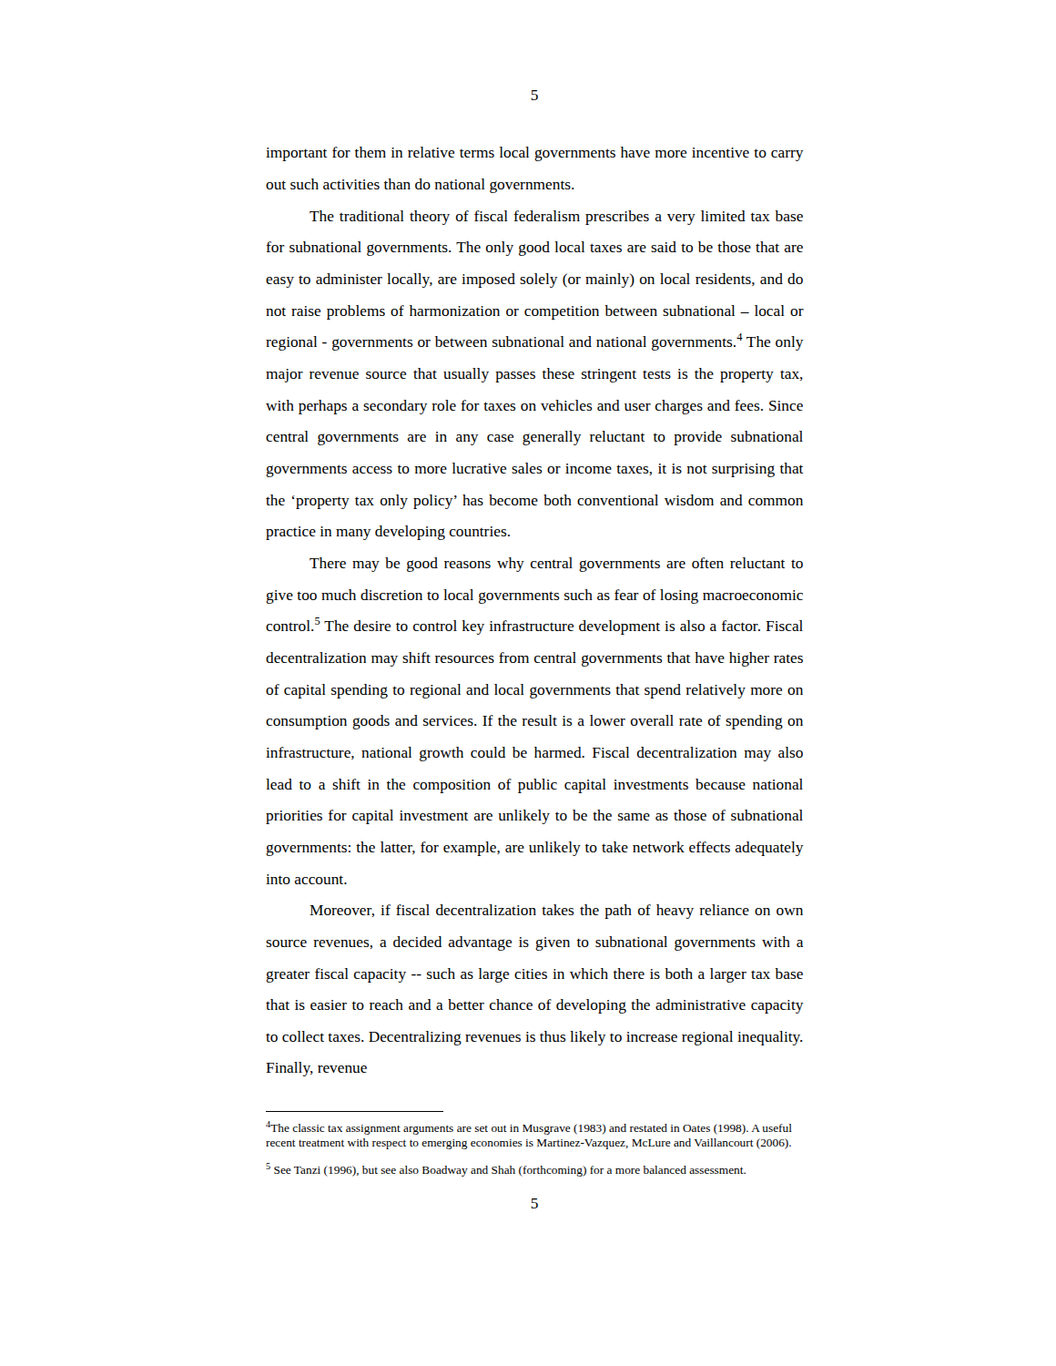5
important for them in relative terms local governments have more incentive to carry out such activities than do national governments.
The traditional theory of fiscal federalism prescribes a very limited tax base for subnational governments. The only good local taxes are said to be those that are easy to administer locally, are imposed solely (or mainly) on local residents, and do not raise problems of harmonization or competition between subnational – local or regional - governments or between subnational and national governments.4 The only major revenue source that usually passes these stringent tests is the property tax, with perhaps a secondary role for taxes on vehicles and user charges and fees. Since central governments are in any case generally reluctant to provide subnational governments access to more lucrative sales or income taxes, it is not surprising that the ‘property tax only policy’ has become both conventional wisdom and common practice in many developing countries.
There may be good reasons why central governments are often reluctant to give too much discretion to local governments such as fear of losing macroeconomic control.5 The desire to control key infrastructure development is also a factor. Fiscal decentralization may shift resources from central governments that have higher rates of capital spending to regional and local governments that spend relatively more on consumption goods and services. If the result is a lower overall rate of spending on infrastructure, national growth could be harmed. Fiscal decentralization may also lead to a shift in the composition of public capital investments because national priorities for capital investment are unlikely to be the same as those of subnational governments: the latter, for example, are unlikely to take network effects adequately into account.
Moreover, if fiscal decentralization takes the path of heavy reliance on own source revenues, a decided advantage is given to subnational governments with a greater fiscal capacity -- such as large cities in which there is both a larger tax base that is easier to reach and a better chance of developing the administrative capacity to collect taxes. Decentralizing revenues is thus likely to increase regional inequality. Finally, revenue
4 The classic tax assignment arguments are set out in Musgrave (1983) and restated in Oates (1998). A useful recent treatment with respect to emerging economies is Martinez-Vazquez, McLure and Vaillancourt (2006).
5 See Tanzi (1996), but see also Boadway and Shah (forthcoming) for a more balanced assessment.
5